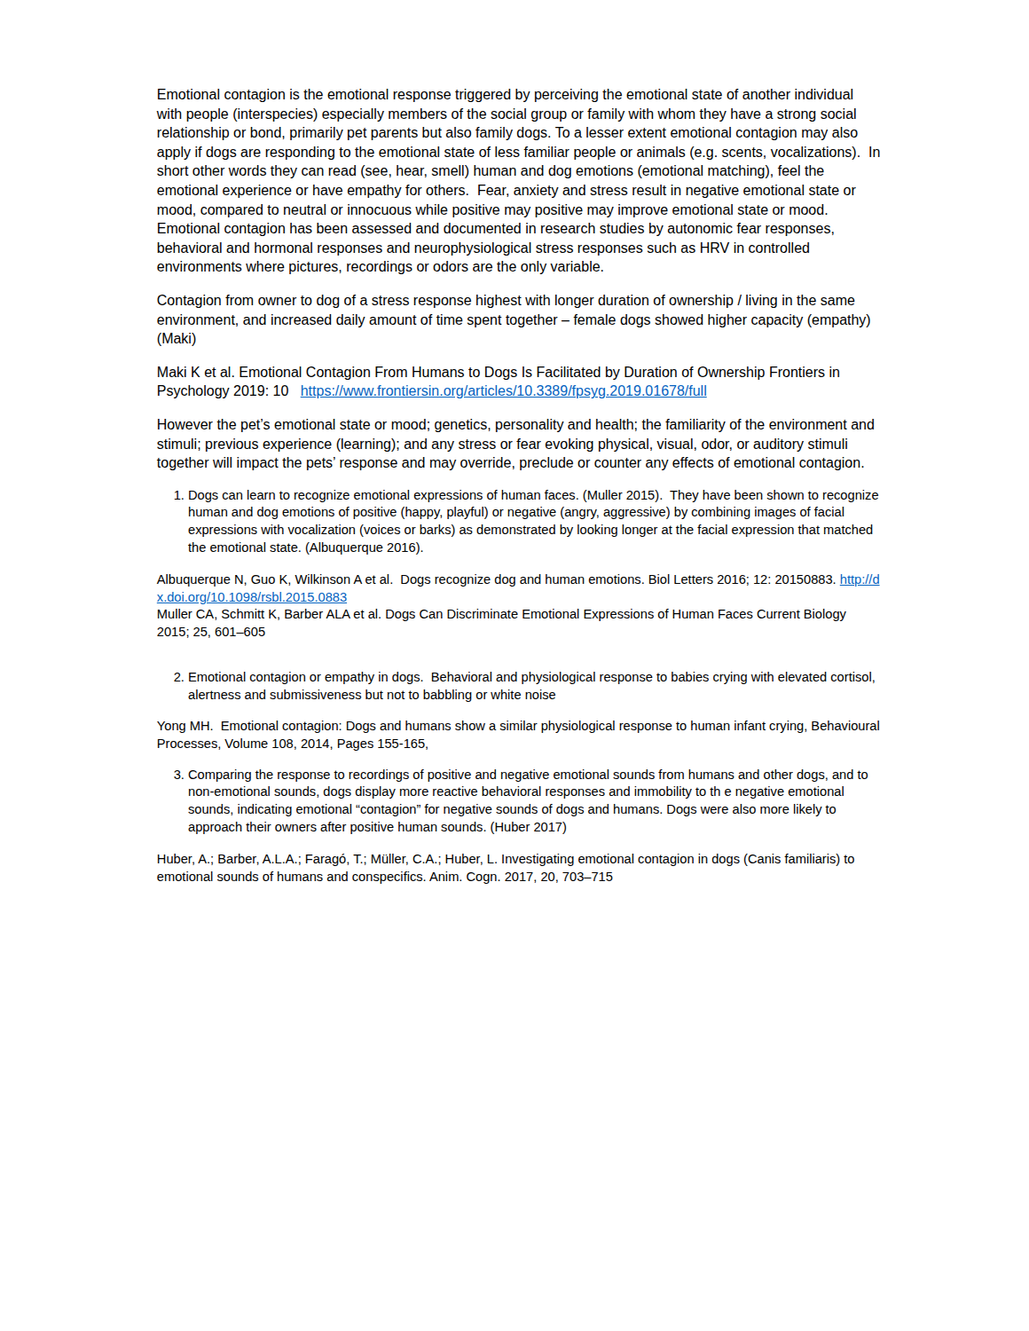Emotional contagion is the emotional response triggered by perceiving the emotional state of another individual with people (interspecies) especially members of the social group or family with whom they have a strong social relationship or bond, primarily pet parents but also family dogs. To a lesser extent emotional contagion may also apply if dogs are responding to the emotional state of less familiar people or animals (e.g. scents, vocalizations). In short other words they can read (see, hear, smell) human and dog emotions (emotional matching), feel the emotional experience or have empathy for others. Fear, anxiety and stress result in negative emotional state or mood, compared to neutral or innocuous while positive may positive may improve emotional state or mood. Emotional contagion has been assessed and documented in research studies by autonomic fear responses, behavioral and hormonal responses and neurophysiological stress responses such as HRV in controlled environments where pictures, recordings or odors are the only variable.
Contagion from owner to dog of a stress response highest with longer duration of ownership / living in the same environment, and increased daily amount of time spent together – female dogs showed higher capacity (empathy) (Maki)
Maki K et al. Emotional Contagion From Humans to Dogs Is Facilitated by Duration of Ownership Frontiers in Psychology 2019: 10 https://www.frontiersin.org/articles/10.3389/fpsyg.2019.01678/full
However the pet’s emotional state or mood; genetics, personality and health; the familiarity of the environment and stimuli; previous experience (learning); and any stress or fear evoking physical, visual, odor, or auditory stimuli together will impact the pets’ response and may override, preclude or counter any effects of emotional contagion.
Dogs can learn to recognize emotional expressions of human faces. (Muller 2015). They have been shown to recognize human and dog emotions of positive (happy, playful) or negative (angry, aggressive) by combining images of facial expressions with vocalization (voices or barks) as demonstrated by looking longer at the facial expression that matched the emotional state. (Albuquerque 2016).
Albuquerque N, Guo K, Wilkinson A et al. Dogs recognize dog and human emotions. Biol Letters 2016; 12: 20150883. http://dx.doi.org/10.1098/rsbl.2015.0883
Muller CA, Schmitt K, Barber ALA et al. Dogs Can Discriminate Emotional Expressions of Human Faces Current Biology 2015; 25, 601–605
Emotional contagion or empathy in dogs. Behavioral and physiological response to babies crying with elevated cortisol, alertness and submissiveness but not to babbling or white noise
Yong MH. Emotional contagion: Dogs and humans show a similar physiological response to human infant crying, Behavioural Processes, Volume 108, 2014, Pages 155-165,
Comparing the response to recordings of positive and negative emotional sounds from humans and other dogs, and to non-emotional sounds, dogs display more reactive behavioral responses and immobility to th e negative emotional sounds, indicating emotional “contagion” for negative sounds of dogs and humans. Dogs were also more likely to approach their owners after positive human sounds. (Huber 2017)
Huber, A.; Barber, A.L.A.; Faragó, T.; Müller, C.A.; Huber, L. Investigating emotional contagion in dogs (Canis familiaris) to emotional sounds of humans and conspecifics. Anim. Cogn. 2017, 20, 703–715